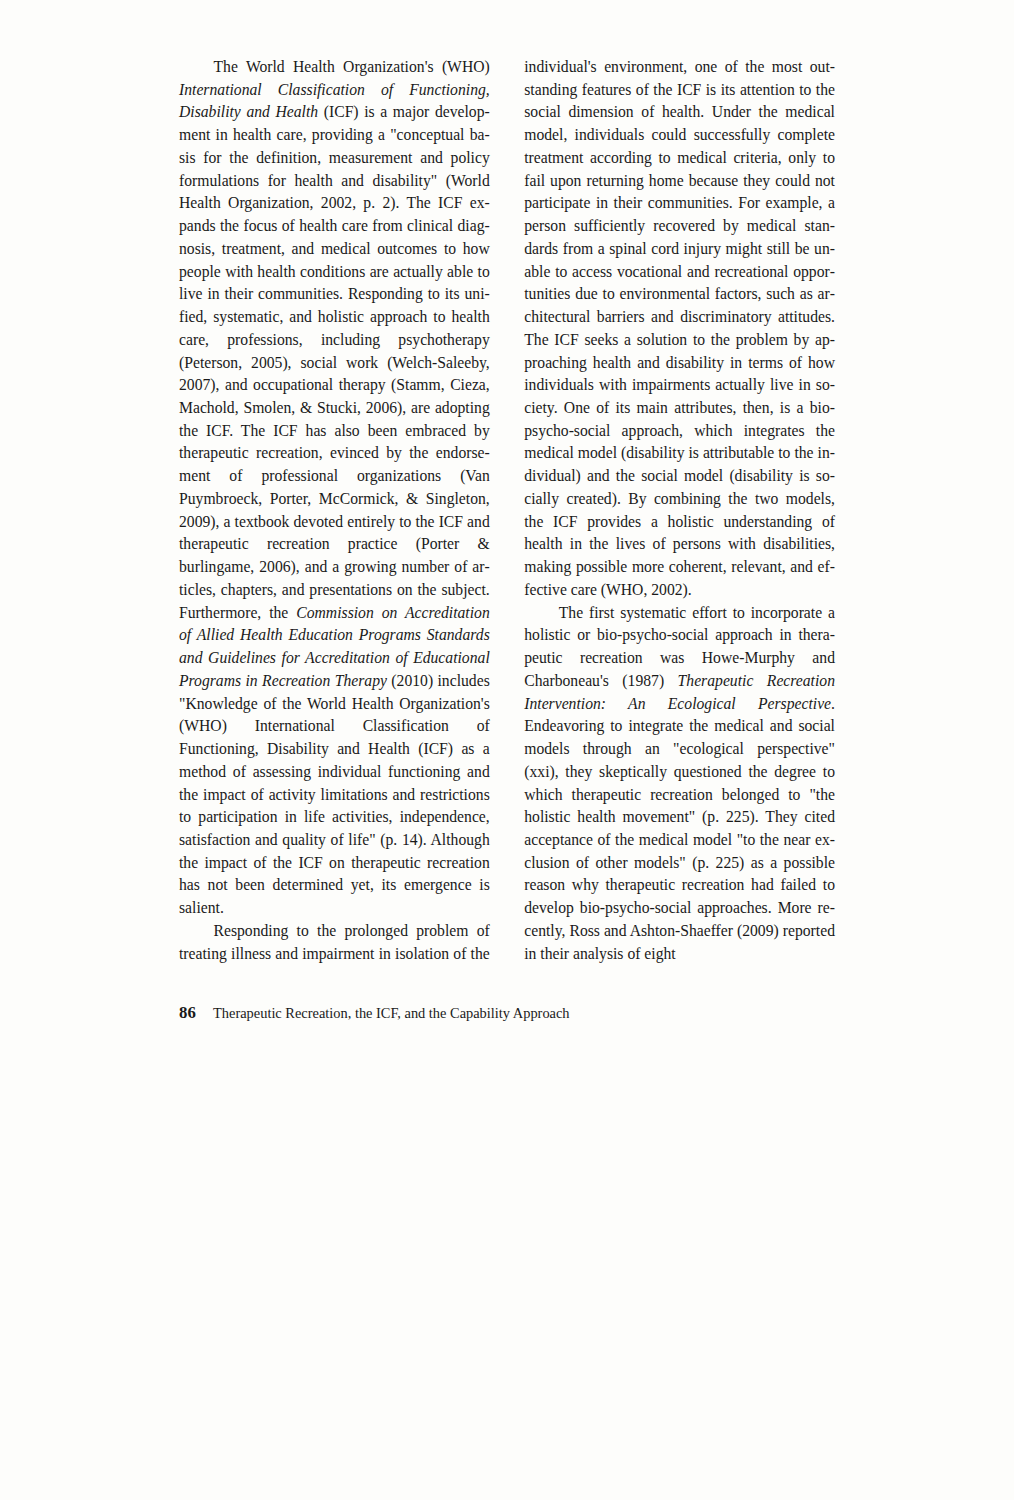The World Health Organization's (WHO) International Classification of Functioning, Disability and Health (ICF) is a major development in health care, providing a "conceptual basis for the definition, measurement and policy formulations for health and disability" (World Health Organization, 2002, p. 2). The ICF expands the focus of health care from clinical diagnosis, treatment, and medical outcomes to how people with health conditions are actually able to live in their communities. Responding to its unified, systematic, and holistic approach to health care, professions, including psychotherapy (Peterson, 2005), social work (Welch-Saleeby, 2007), and occupational therapy (Stamm, Cieza, Machold, Smolen, & Stucki, 2006), are adopting the ICF. The ICF has also been embraced by therapeutic recreation, evinced by the endorsement of professional organizations (Van Puymbroeck, Porter, McCormick, & Singleton, 2009), a textbook devoted entirely to the ICF and therapeutic recreation practice (Porter & burlingame, 2006), and a growing number of articles, chapters, and presentations on the subject. Furthermore, the Commission on Accreditation of Allied Health Education Programs Standards and Guidelines for Accreditation of Educational Programs in Recreation Therapy (2010) includes "Knowledge of the World Health Organization's (WHO) International Classification of Functioning, Disability and Health (ICF) as a method of assessing individual functioning and the impact of activity limitations and restrictions to participation in life activities, independence, satisfaction and quality of life" (p. 14). Although the impact of the ICF on therapeutic recreation has not been determined yet, its emergence is salient.
Responding to the prolonged problem of treating illness and impairment in isolation of the individual's environment, one of the most outstanding features of the ICF is its attention to the social dimension of health. Under the medical model, individuals could successfully complete treatment according to medical criteria, only to fail upon returning home because they could not participate in their communities. For example, a person sufficiently recovered by medical standards from a spinal cord injury might still be unable to access vocational and recreational opportunities due to environmental factors, such as architectural barriers and discriminatory attitudes. The ICF seeks a solution to the problem by approaching health and disability in terms of how individuals with impairments actually live in society. One of its main attributes, then, is a bio-psycho-social approach, which integrates the medical model (disability is attributable to the individual) and the social model (disability is socially created). By combining the two models, the ICF provides a holistic understanding of health in the lives of persons with disabilities, making possible more coherent, relevant, and effective care (WHO, 2002).
The first systematic effort to incorporate a holistic or bio-psycho-social approach in therapeutic recreation was Howe-Murphy and Charboneau's (1987) Therapeutic Recreation Intervention: An Ecological Perspective. Endeavoring to integrate the medical and social models through an "ecological perspective" (xxi), they skeptically questioned the degree to which therapeutic recreation belonged to "the holistic health movement" (p. 225). They cited acceptance of the medical model "to the near exclusion of other models" (p. 225) as a possible reason why therapeutic recreation had failed to develop bio-psycho-social approaches. More recently, Ross and Ashton-Shaeffer (2009) reported in their analysis of eight
86 Therapeutic Recreation, the ICF, and the Capability Approach